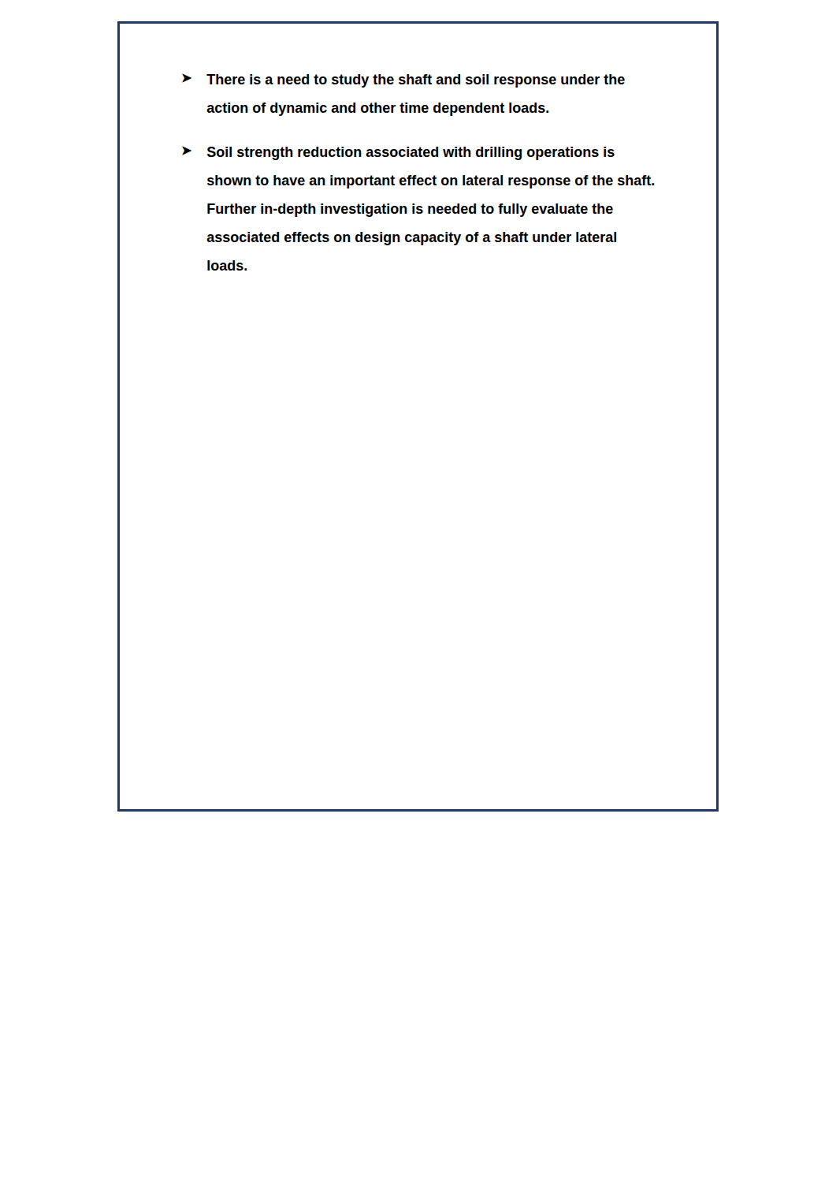There is a need to study the shaft and soil response under the action of dynamic and other time dependent loads.
Soil strength reduction associated with drilling operations is shown to have an important effect on lateral response of the shaft. Further in-depth investigation is needed to fully evaluate the associated effects on design capacity of a shaft under lateral loads.